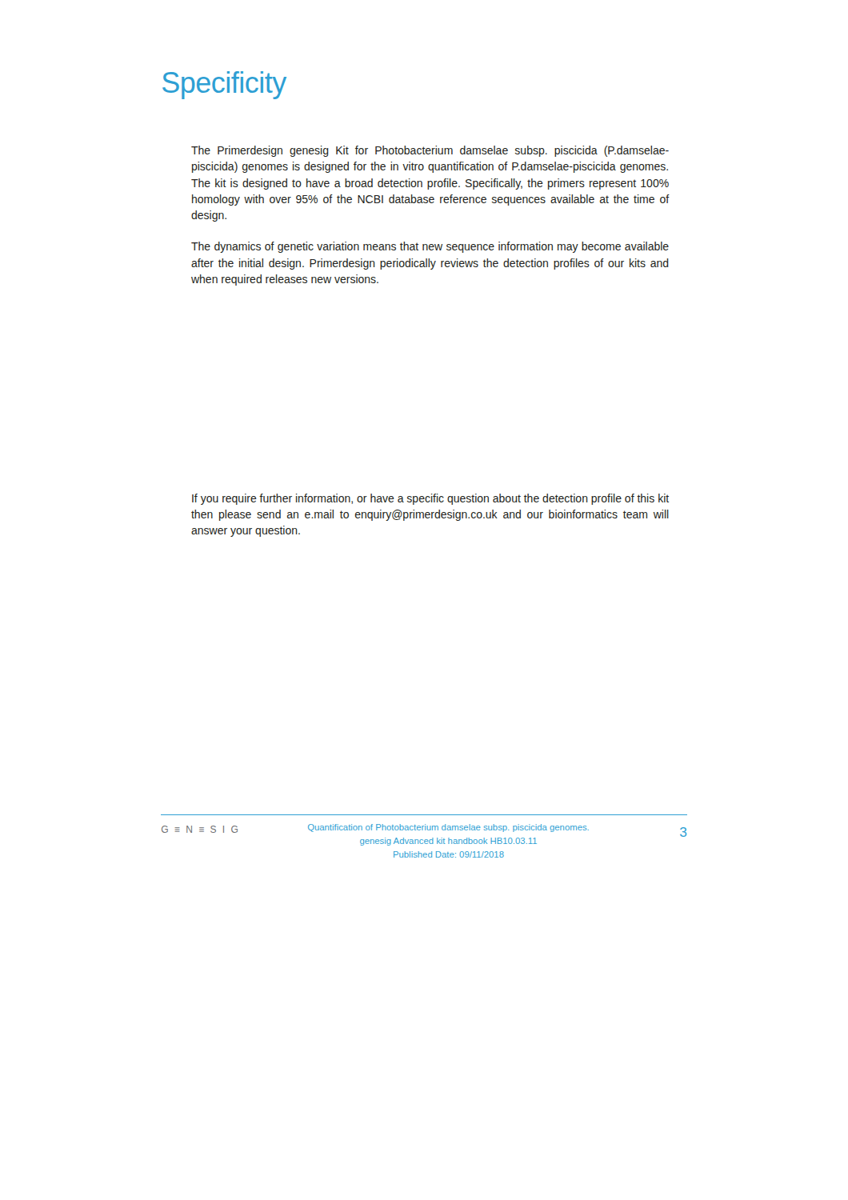Specificity
The Primerdesign genesig Kit for Photobacterium damselae subsp. piscicida (P.damselae-piscicida) genomes is designed for the in vitro quantification of P.damselae-piscicida genomes. The kit is designed to have a broad detection profile. Specifically, the primers represent 100% homology with over 95% of the NCBI database reference sequences available at the time of design.
The dynamics of genetic variation means that new sequence information may become available after the initial design. Primerdesign periodically reviews the detection profiles of our kits and when required releases new versions.
If you require further information, or have a specific question about the detection profile of this kit then please send an e.mail to enquiry@primerdesign.co.uk and our bioinformatics team will answer your question.
G ≡ N ≡ S I G
Quantification of Photobacterium damselae subsp. piscicida genomes.
genesig Advanced kit handbook HB10.03.11
Published Date: 09/11/2018
3